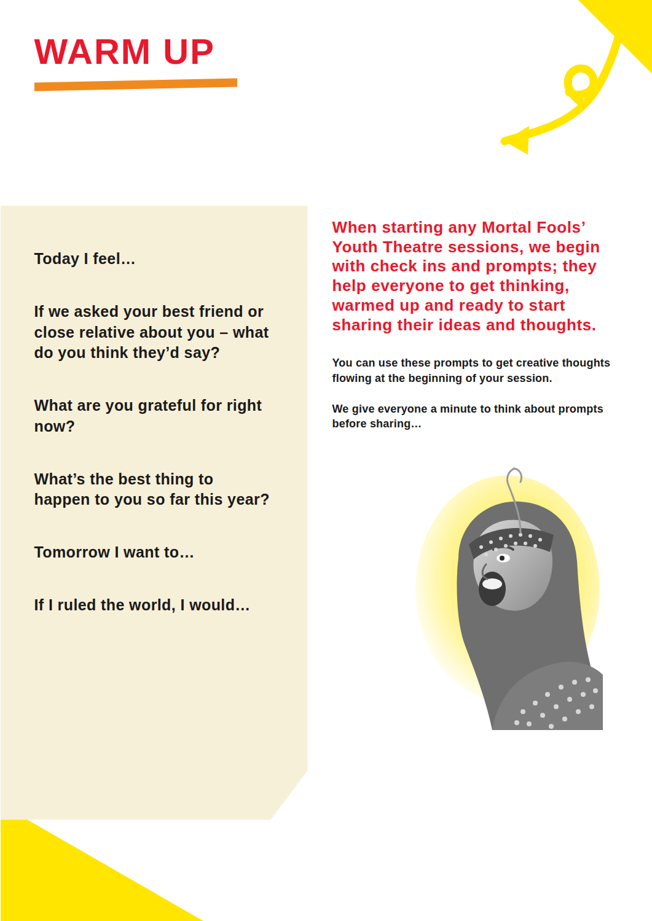Warm Up
Today I feel…
If we asked your best friend or close relative about you – what do you think they’d say?
What are you grateful for right now?
What’s the best thing to happen to you so far this year?
Tomorrow I want to…
If I ruled the world, I would…
When starting any Mortal Fools’ Youth Theatre sessions, we begin with check ins and prompts; they help everyone to get thinking, warmed up and ready to start sharing their ideas and thoughts.
You can use these prompts to get creative thoughts flowing at the beginning of your session.
We give everyone a minute to think about prompts before sharing…